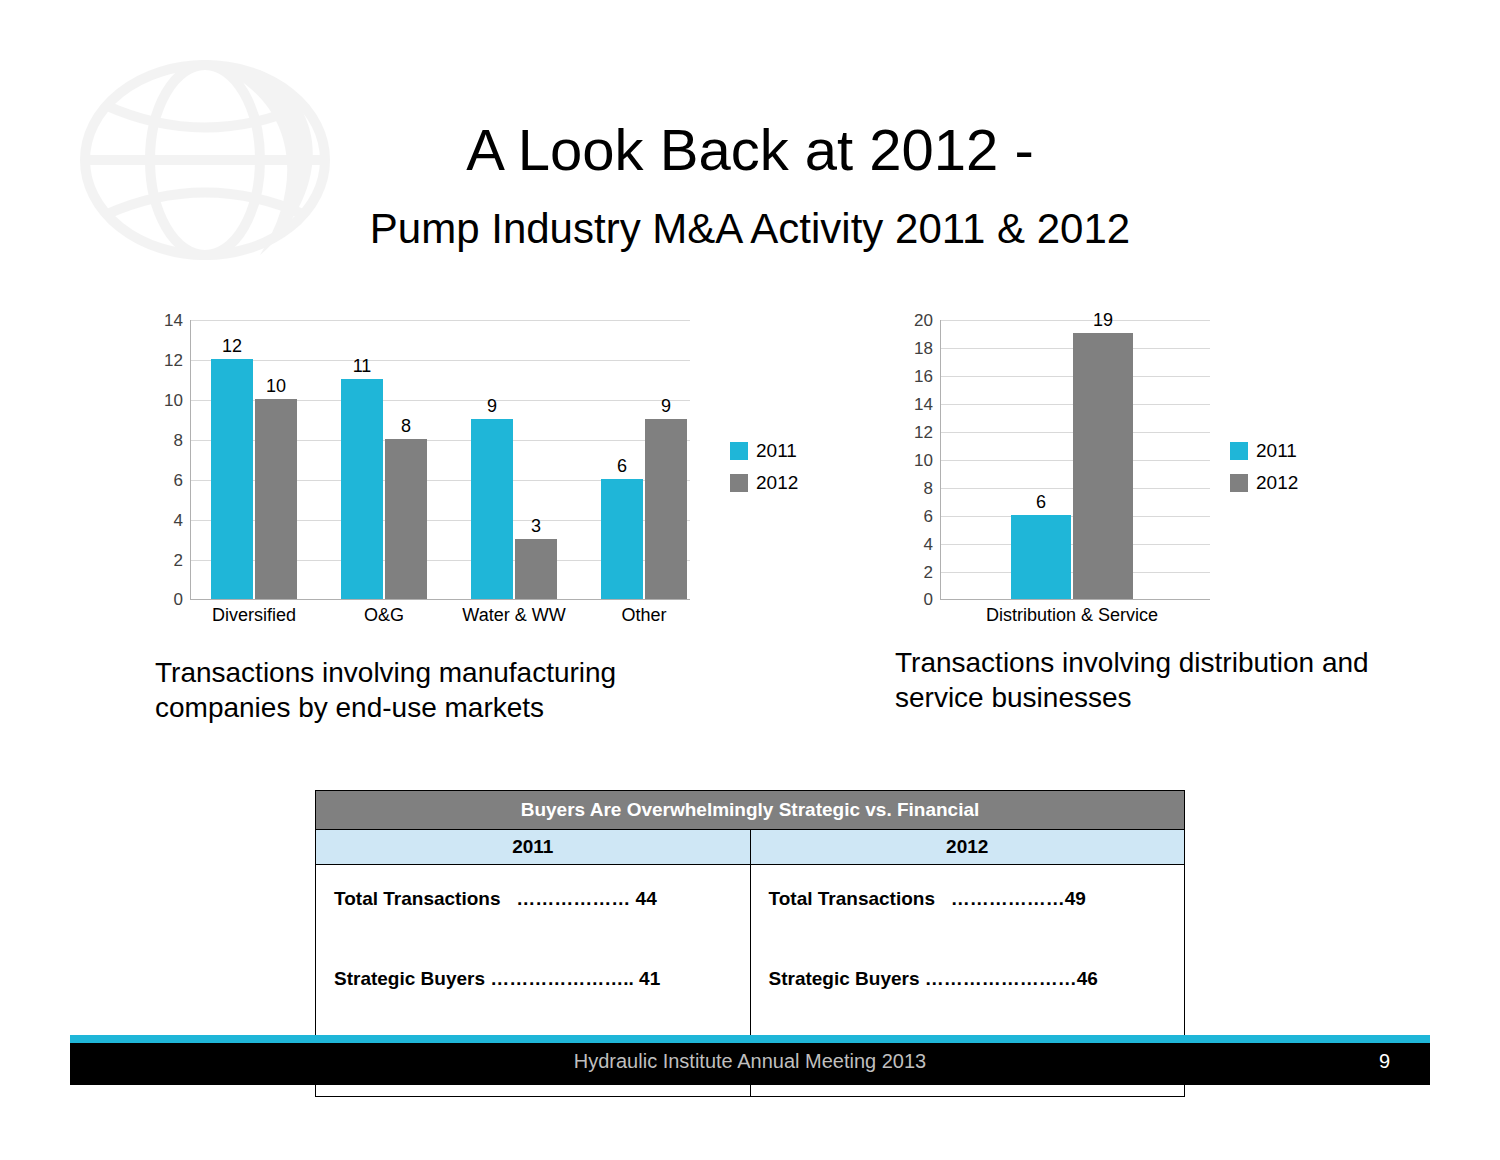A Look Back at 2012 -
Pump Industry M&A Activity 2011 & 2012
14
12
10
8
6
4
2
0
12
10
Diversified
11
8
O&G
9
3
Water & WW
6
9
Other
2011
2012
20
18
16
14
12
10
8
6
4
2
0
6
19
Distribution & Service
2011
2012
Transactions involving manufacturing companies by end-use markets
Transactions involving distribution and service businesses
| Buyers Are Overwhelmingly Strategic vs. Financial |
| --- |
| 2011 | 2012 |
| Total Transactions ……………… 44 Strategic Buyers ………………….. 41 Financial Buyers (Private Equity) .. 3 | Total Transactions ………………49 Strategic Buyers ……………………46 Financial Buyers (Private Equity) .. 3 |
Hydraulic Institute Annual Meeting 2013
9